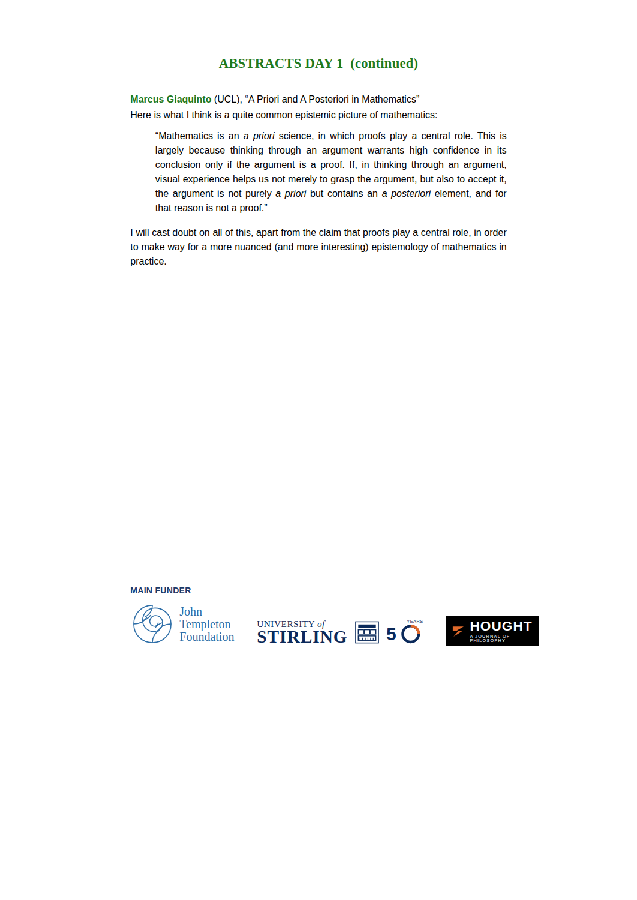ABSTRACTS DAY 1 (continued)
Marcus Giaquinto (UCL), “A Priori and A Posteriori in Mathematics”
Here is what I think is a quite common epistemic picture of mathematics:
“Mathematics is an a priori science, in which proofs play a central role. This is largely because thinking through an argument warrants high confidence in its conclusion only if the argument is a proof. If, in thinking through an argument, visual experience helps us not merely to grasp the argument, but also to accept it, the argument is not purely a priori but contains an a posteriori element, and for that reason is not a proof.”
I will cast doubt on all of this, apart from the claim that proofs play a central role, in order to make way for a more nuanced (and more interesting) epistemology of mathematics in practice.
MAIN FUNDER
John
Templeton
Foundation
UNIVERSITY of STIRLING
YEARS 5
HOUGHT A JOURNAL OF PHILOSOPHY